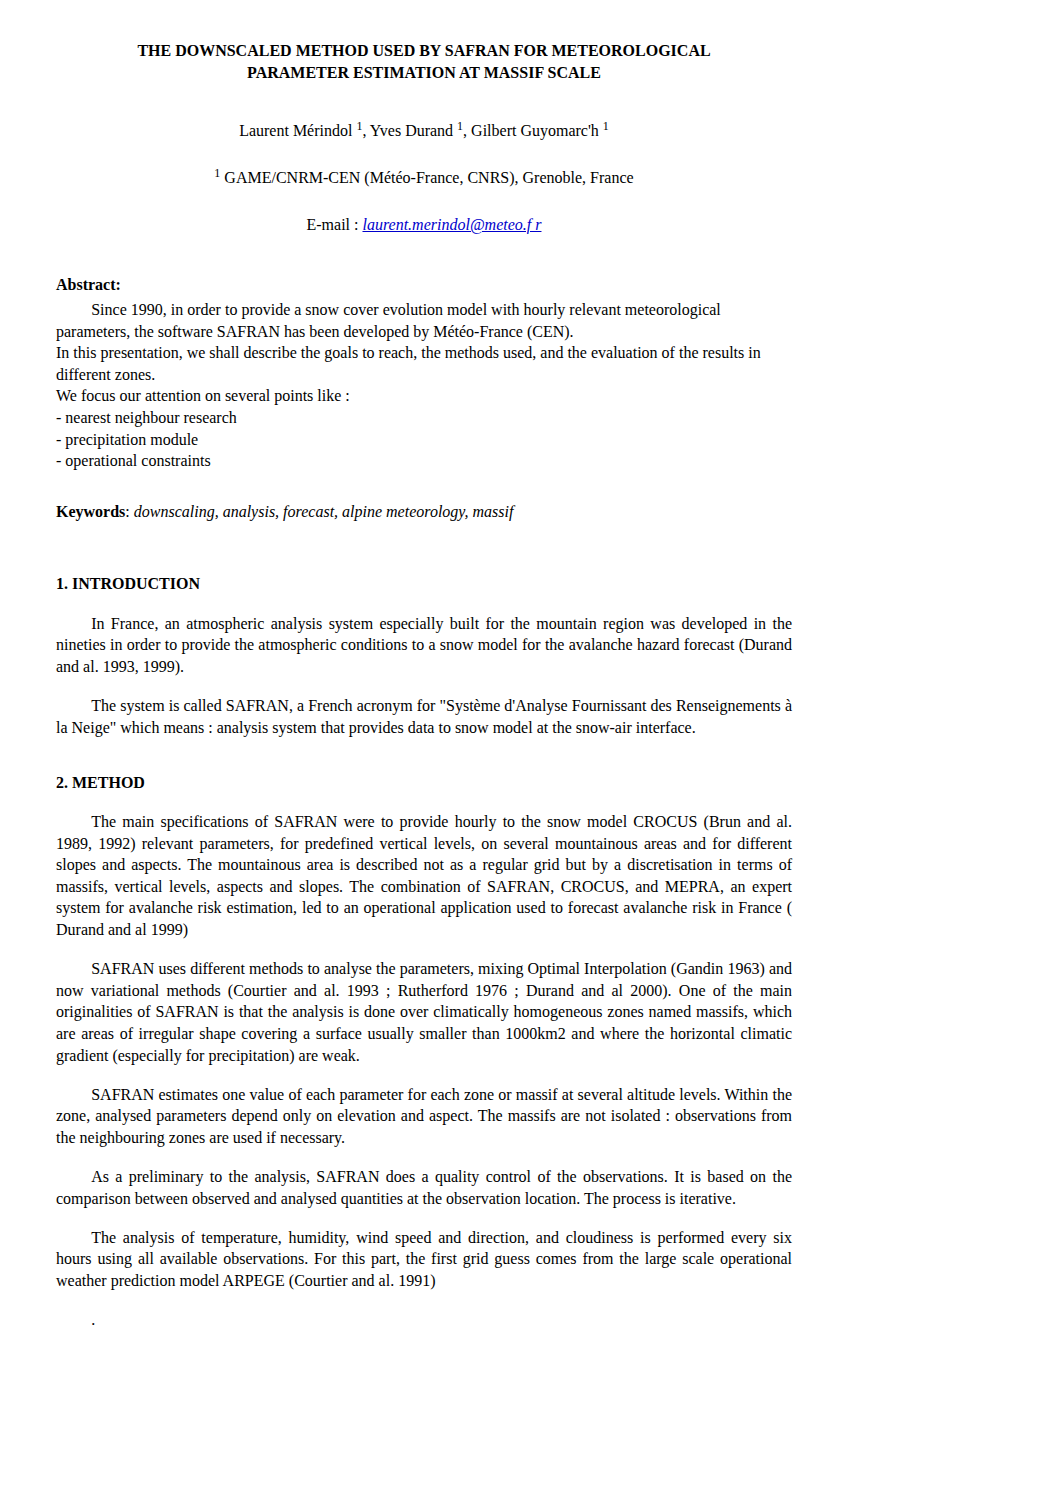The Downscaled Method Used by SAFRAN for Meteorological
Parameter Estimation at Massif Scale
Laurent Mérindol 1, Yves Durand 1, Gilbert Guyomarc'h 1
1 GAME/CNRM-CEN (Météo-France, CNRS), Grenoble, France
E-mail : laurent.merindol@meteo.f r
Abstract:
Since 1990, in order to provide a snow cover evolution model with hourly relevant meteorological parameters, the software SAFRAN has been developed by Météo-France (CEN).
In this presentation, we shall describe the goals to reach, the methods used, and the evaluation of the results in different zones.
We focus our attention on several points like :
- nearest neighbour research
- precipitation module
- operational constraints
Keywords: downscaling, analysis, forecast, alpine meteorology, massif
1. INTRODUCTION
In France, an atmospheric analysis system especially built for the mountain region was developed in the nineties in order to provide the atmospheric conditions to a snow model for the avalanche hazard forecast (Durand and al. 1993, 1999).
The system is called SAFRAN, a French acronym for "Système d'Analyse Fournissant des Renseignements à la Neige" which means : analysis system that provides data to snow model at the snow-air interface.
2. METHOD
The main specifications of SAFRAN were to provide hourly to the snow model CROCUS (Brun and al. 1989, 1992) relevant parameters, for predefined vertical levels, on several mountainous areas and for different slopes and aspects. The mountainous area is described not as a regular grid but by a discretisation in terms of massifs, vertical levels, aspects and slopes. The combination of SAFRAN, CROCUS, and MEPRA, an expert system for avalanche risk estimation, led to an operational application used to forecast avalanche risk in France ( Durand and al 1999)
SAFRAN uses different methods to analyse the parameters, mixing Optimal Interpolation (Gandin 1963) and now variational methods (Courtier and al. 1993 ; Rutherford 1976 ; Durand and al 2000). One of the main originalities of SAFRAN is that the analysis is done over climatically homogeneous zones named massifs, which are areas of irregular shape covering a surface usually smaller than 1000km2 and where the horizontal climatic gradient (especially for precipitation) are weak.
SAFRAN estimates one value of each parameter for each zone or massif at several altitude levels. Within the zone, analysed parameters depend only on elevation and aspect. The massifs are not isolated : observations from the neighbouring zones are used if necessary.
As a preliminary to the analysis, SAFRAN does a quality control of the observations. It is based on the comparison between observed and analysed quantities at the observation location. The process is iterative.
The analysis of temperature, humidity, wind speed and direction, and cloudiness is performed every six hours using all available observations. For this part, the first grid guess comes from the large scale operational weather prediction model ARPEGE (Courtier and al. 1991)
.